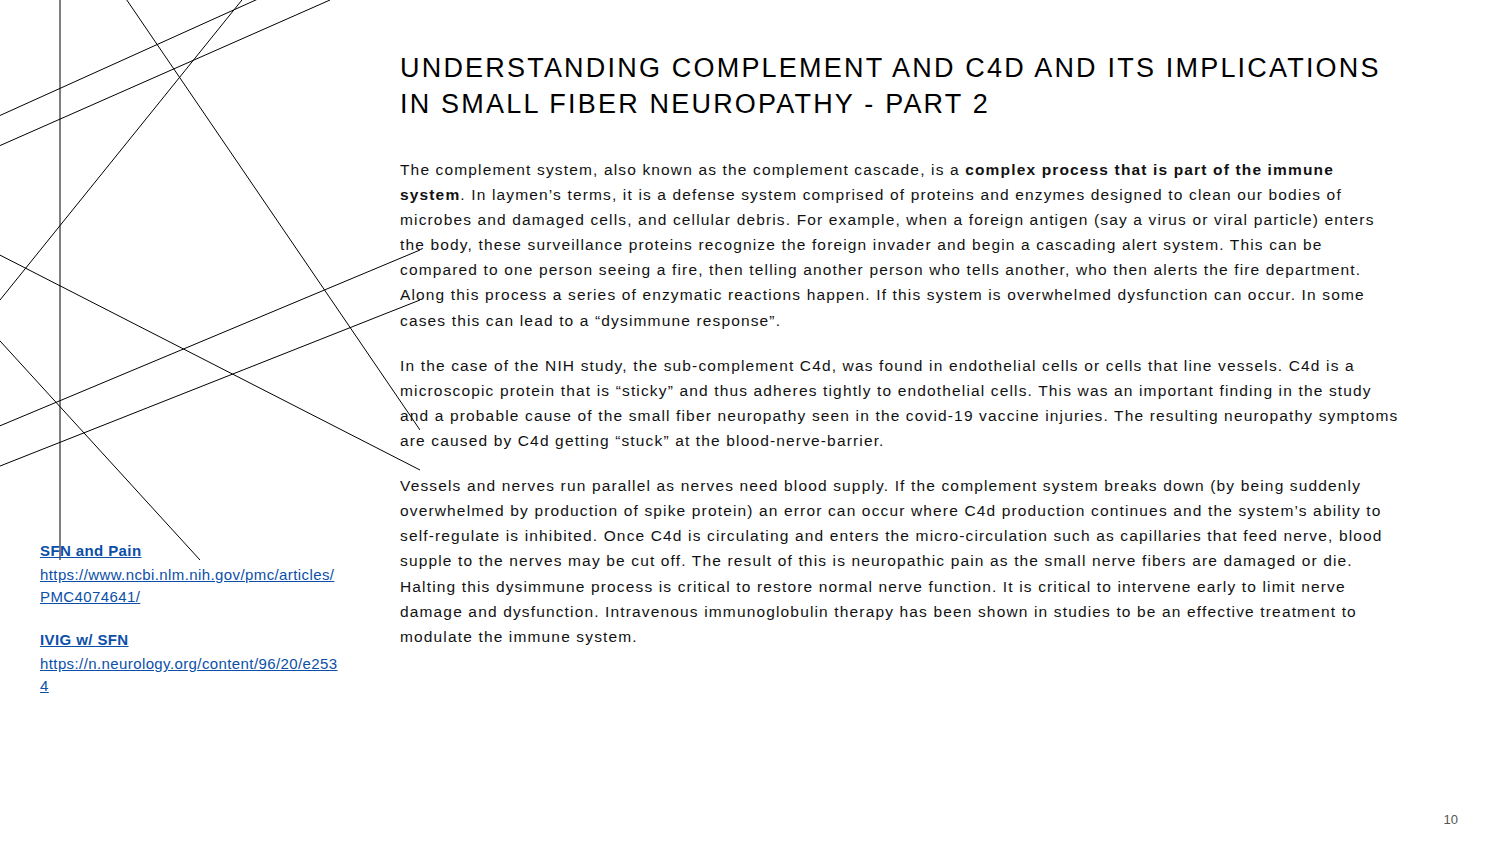Understanding Complement and C4d and Its Implications in Small Fiber Neuropathy - Part 2
The complement system, also known as the complement cascade, is a complex process that is part of the immune system. In laymen’s terms, it is a defense system comprised of proteins and enzymes designed to clean our bodies of microbes and damaged cells, and cellular debris. For example, when a foreign antigen (say a virus or viral particle) enters the body, these surveillance proteins recognize the foreign invader and begin a cascading alert system. This can be compared to one person seeing a fire, then telling another person who tells another, who then alerts the fire department. Along this process a series of enzymatic reactions happen. If this system is overwhelmed dysfunction can occur. In some cases this can lead to a “dysimmune response”.
In the case of the NIH study, the sub-complement C4d, was found in endothelial cells or cells that line vessels. C4d is a microscopic protein that is “sticky” and thus adheres tightly to endothelial cells. This was an important finding in the study and a probable cause of the small fiber neuropathy seen in the covid-19 vaccine injuries. The resulting neuropathy symptoms are caused by C4d getting “stuck” at the blood-nerve-barrier.
Vessels and nerves run parallel as nerves need blood supply. If the complement system breaks down (by being suddenly overwhelmed by production of spike protein) an error can occur where C4d production continues and the system’s ability to self-regulate is inhibited. Once C4d is circulating and enters the micro-circulation such as capillaries that feed nerve, blood supple to the nerves may be cut off. The result of this is neuropathic pain as the small nerve fibers are damaged or die. Halting this dysimmune process is critical to restore normal nerve function. It is critical to intervene early to limit nerve damage and dysfunction. Intravenous immunoglobulin therapy has been shown in studies to be an effective treatment to modulate the immune system.
SFN and Pain https://www.ncbi.nlm.nih.gov/pmc/articles/PMC4074641/ IVIG w/ SFN https://n.neurology.org/content/96/20/e2534
10